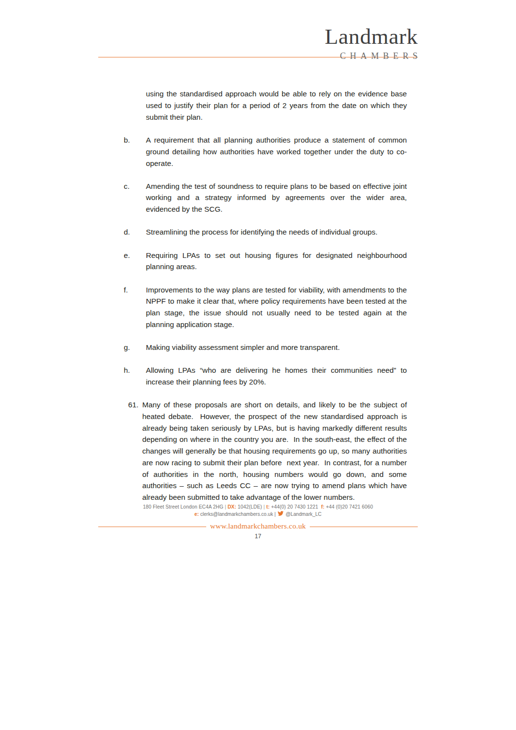Landmark CHAMBERS
using the standardised approach would be able to rely on the evidence base used to justify their plan for a period of 2 years from the date on which they submit their plan.
b. A requirement that all planning authorities produce a statement of common ground detailing how authorities have worked together under the duty to co-operate.
c. Amending the test of soundness to require plans to be based on effective joint working and a strategy informed by agreements over the wider area, evidenced by the SCG.
d. Streamlining the process for identifying the needs of individual groups.
e. Requiring LPAs to set out housing figures for designated neighbourhood planning areas.
f. Improvements to the way plans are tested for viability, with amendments to the NPPF to make it clear that, where policy requirements have been tested at the plan stage, the issue should not usually need to be tested again at the planning application stage.
g. Making viability assessment simpler and more transparent.
h. Allowing LPAs “who are delivering he homes their communities need” to increase their planning fees by 20%.
61. Many of these proposals are short on details, and likely to be the subject of heated debate. However, the prospect of the new standardised approach is already being taken seriously by LPAs, but is having markedly different results depending on where in the country you are. In the south-east, the effect of the changes will generally be that housing requirements go up, so many authorities are now racing to submit their plan before next year. In contrast, for a number of authorities in the north, housing numbers would go down, and some authorities – such as Leeds CC – are now trying to amend plans which have already been submitted to take advantage of the lower numbers.
180 Fleet Street London EC4A 2HG | DX: 1042(LDE) | t: +44(0) 20 7430 1221 f: +44 (0)20 7421 6060
e: clerks@landmarkchambers.co.uk | @Landmark_LC
www.landmarkchambers.co.uk
17